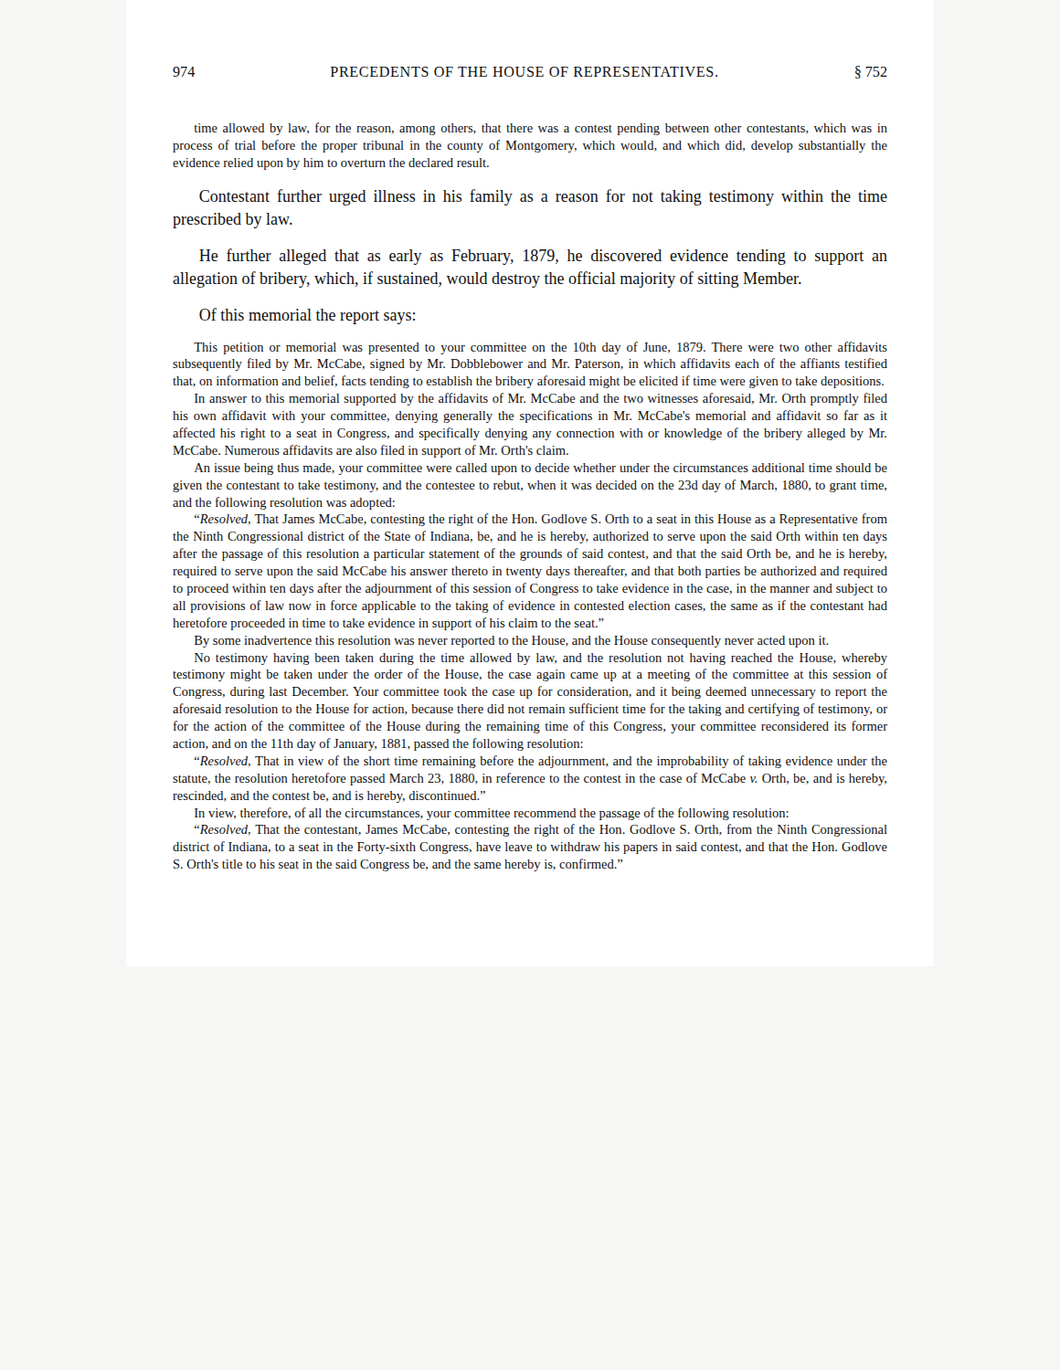974 PRECEDENTS OF THE HOUSE OF REPRESENTATIVES. § 752
time allowed by law, for the reason, among others, that there was a contest pending between other contestants, which was in process of trial before the proper tribunal in the county of Montgomery, which would, and which did, develop substantially the evidence relied upon by him to overturn the declared result.
Contestant further urged illness in his family as a reason for not taking testimony within the time prescribed by law.
He further alleged that as early as February, 1879, he discovered evidence tending to support an allegation of bribery, which, if sustained, would destroy the official majority of sitting Member.
Of this memorial the report says:
This petition or memorial was presented to your committee on the 10th day of June, 1879. There were two other affidavits subsequently filed by Mr. McCabe, signed by Mr. Dobblebower and Mr. Paterson, in which affidavits each of the affiants testified that, on information and belief, facts tending to establish the bribery aforesaid might be elicited if time were given to take depositions.
In answer to this memorial supported by the affidavits of Mr. McCabe and the two witnesses aforesaid, Mr. Orth promptly filed his own affidavit with your committee, denying generally the specifications in Mr. McCabe's memorial and affidavit so far as it affected his right to a seat in Congress, and specifically denying any connection with or knowledge of the bribery alleged by Mr. McCabe. Numerous affidavits are also filed in support of Mr. Orth's claim.
An issue being thus made, your committee were called upon to decide whether under the circumstances additional time should be given the contestant to take testimony, and the contestee to rebut, when it was decided on the 23d day of March, 1880, to grant time, and the following resolution was adopted:
“Resolved, That James McCabe, contesting the right of the Hon. Godlove S. Orth to a seat in this House as a Representative from the Ninth Congressional district of the State of Indiana, be, and he is hereby, authorized to serve upon the said Orth within ten days after the passage of this resolution a particular statement of the grounds of said contest, and that the said Orth be, and he is hereby, required to serve upon the said McCabe his answer thereto in twenty days thereafter, and that both parties be authorized and required to proceed within ten days after the adjournment of this session of Congress to take evidence in the case, in the manner and subject to all provisions of law now in force applicable to the taking of evidence in contested election cases, the same as if the contestant had heretofore proceeded in time to take evidence in support of his claim to the seat.”
By some inadvertence this resolution was never reported to the House, and the House consequently never acted upon it.
No testimony having been taken during the time allowed by law, and the resolution not having reached the House, whereby testimony might be taken under the order of the House, the case again came up at a meeting of the committee at this session of Congress, during last December. Your committee took the case up for consideration, and it being deemed unnecessary to report the aforesaid resolution to the House for action, because there did not remain sufficient time for the taking and certifying of testimony, or for the action of the committee of the House during the remaining time of this Congress, your committee reconsidered its former action, and on the 11th day of January, 1881, passed the following resolution:
“Resolved, That in view of the short time remaining before the adjournment, and the improbability of taking evidence under the statute, the resolution heretofore passed March 23, 1880, in reference to the contest in the case of McCabe v. Orth, be, and is hereby, rescinded, and the contest be, and is hereby, discontinued.”
In view, therefore, of all the circumstances, your committee recommend the passage of the following resolution:
“Resolved, That the contestant, James McCabe, contesting the right of the Hon. Godlove S. Orth, from the Ninth Congressional district of Indiana, to a seat in the Forty-sixth Congress, have leave to withdraw his papers in said contest, and that the Hon. Godlove S. Orth's title to his seat in the said Congress be, and the same hereby is, confirmed.”